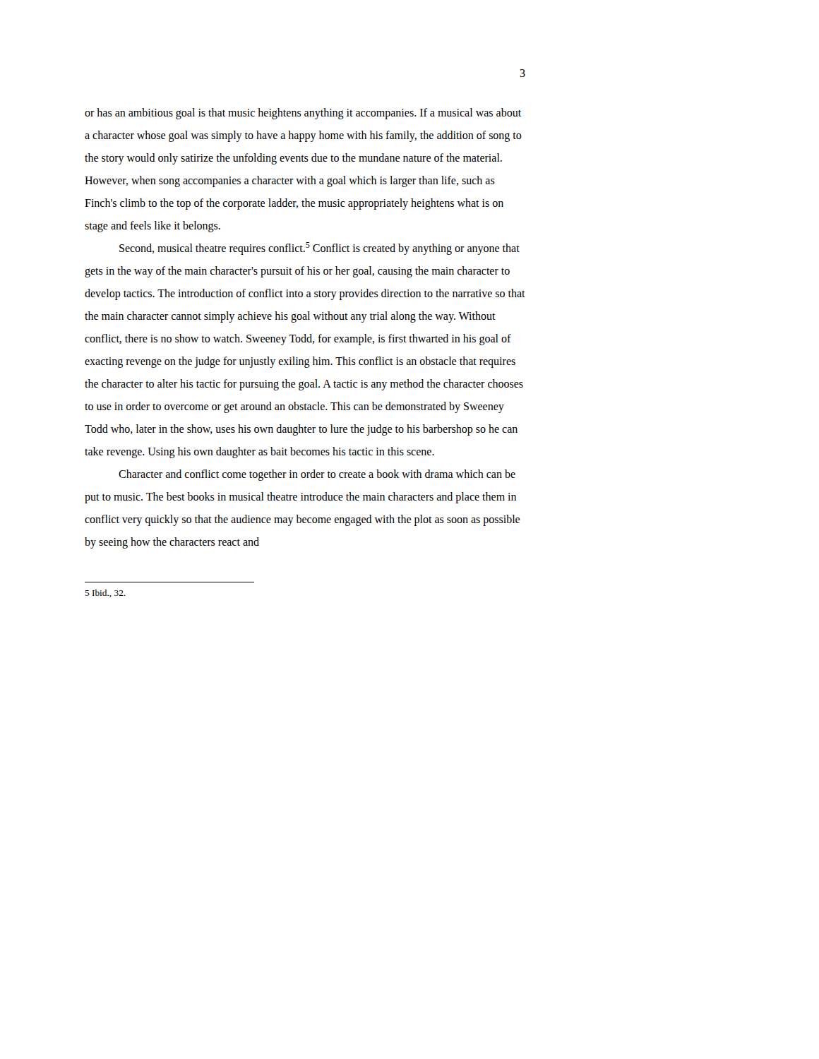3
or has an ambitious goal is that music heightens anything it accompanies. If a musical was about a character whose goal was simply to have a happy home with his family, the addition of song to the story would only satirize the unfolding events due to the mundane nature of the material. However, when song accompanies a character with a goal which is larger than life, such as Finch's climb to the top of the corporate ladder, the music appropriately heightens what is on stage and feels like it belongs.
Second, musical theatre requires conflict.5 Conflict is created by anything or anyone that gets in the way of the main character's pursuit of his or her goal, causing the main character to develop tactics. The introduction of conflict into a story provides direction to the narrative so that the main character cannot simply achieve his goal without any trial along the way. Without conflict, there is no show to watch. Sweeney Todd, for example, is first thwarted in his goal of exacting revenge on the judge for unjustly exiling him. This conflict is an obstacle that requires the character to alter his tactic for pursuing the goal. A tactic is any method the character chooses to use in order to overcome or get around an obstacle. This can be demonstrated by Sweeney Todd who, later in the show, uses his own daughter to lure the judge to his barbershop so he can take revenge. Using his own daughter as bait becomes his tactic in this scene.
Character and conflict come together in order to create a book with drama which can be put to music. The best books in musical theatre introduce the main characters and place them in conflict very quickly so that the audience may become engaged with the plot as soon as possible by seeing how the characters react and
5 Ibid., 32.